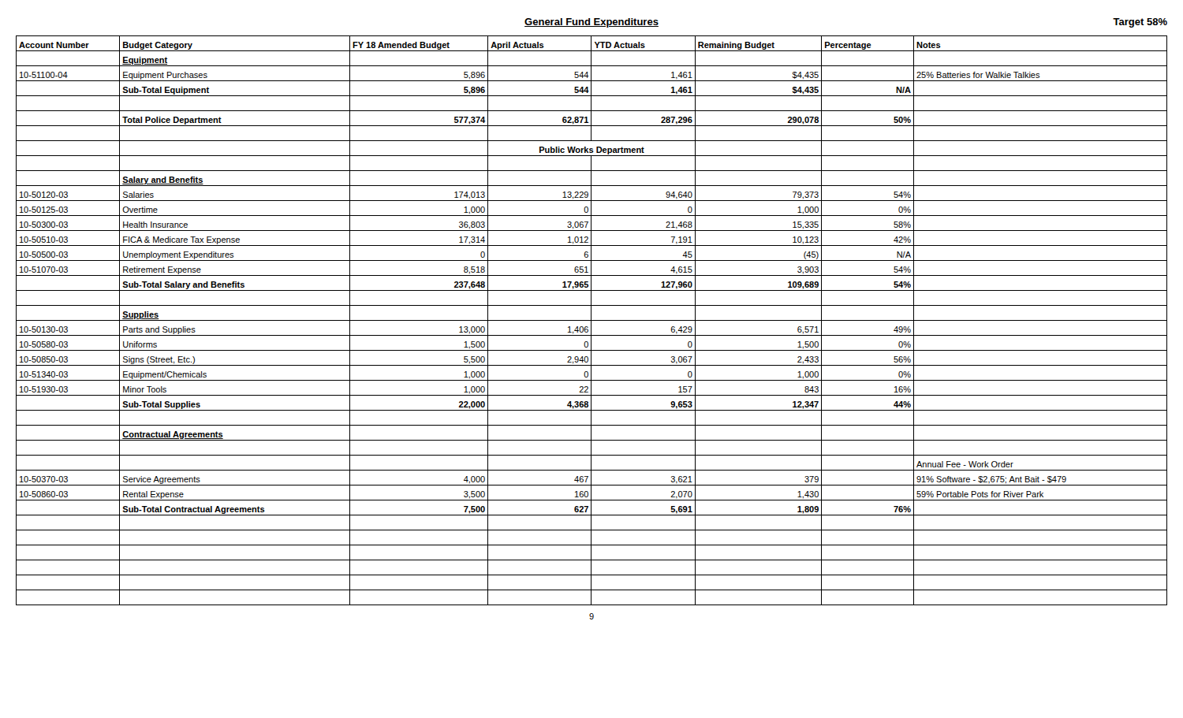General Fund Expenditures
Target 58%
| Account Number | Budget Category | FY 18 Amended Budget | April Actuals | YTD Actuals | Remaining Budget | Percentage | Notes |
| --- | --- | --- | --- | --- | --- | --- | --- |
| | Equipment | | | | | | |
| 10-51100-04 | Equipment Purchases | 5,896 | 544 | 1,461 | $4,435 | | 25% Batteries for Walkie Talkies |
| | Sub-Total Equipment | 5,896 | 544 | 1,461 | $4,435 | N/A | |
| | Total Police Department | 577,374 | 62,871 | 287,296 | 290,078 | 50% | |
| | | | Public Works Department | | | |
| | Salary and Benefits | | | | | | |
| 10-50120-03 | Salaries | 174,013 | 13,229 | 94,640 | 79,373 | 54% | |
| 10-50125-03 | Overtime | 1,000 | 0 | 0 | 1,000 | 0% | |
| 10-50300-03 | Health Insurance | 36,803 | 3,067 | 21,468 | 15,335 | 58% | |
| 10-50510-03 | FICA & Medicare Tax Expense | 17,314 | 1,012 | 7,191 | 10,123 | 42% | |
| 10-50500-03 | Unemployment Expenditures | 0 | 6 | 45 | (45) | N/A | |
| 10-51070-03 | Retirement Expense | 8,518 | 651 | 4,615 | 3,903 | 54% | |
| | Sub-Total Salary and Benefits | 237,648 | 17,965 | 127,960 | 109,689 | 54% | |
| | Supplies | | | | | | |
| 10-50130-03 | Parts and Supplies | 13,000 | 1,406 | 6,429 | 6,571 | 49% | |
| 10-50580-03 | Uniforms | 1,500 | 0 | 0 | 1,500 | 0% | |
| 10-50850-03 | Signs (Street, Etc.) | 5,500 | 2,940 | 3,067 | 2,433 | 56% | |
| 10-51340-03 | Equipment/Chemicals | 1,000 | 0 | 0 | 1,000 | 0% | |
| 10-51930-03 | Minor Tools | 1,000 | 22 | 157 | 843 | 16% | |
| | Sub-Total Supplies | 22,000 | 4,368 | 9,653 | 12,347 | 44% | |
| | Contractual Agreements | | | | | | |
| | | | | | | | Annual Fee - Work Order |
| 10-50370-03 | Service Agreements | 4,000 | 467 | 3,621 | 379 | | 91% Software - $2,675; Ant Bait - $479 |
| 10-50860-03 | Rental Expense | 3,500 | 160 | 2,070 | 1,430 | | 59% Portable Pots for River Park |
| | Sub-Total Contractual Agreements | 7,500 | 627 | 5,691 | 1,809 | 76% | |
9